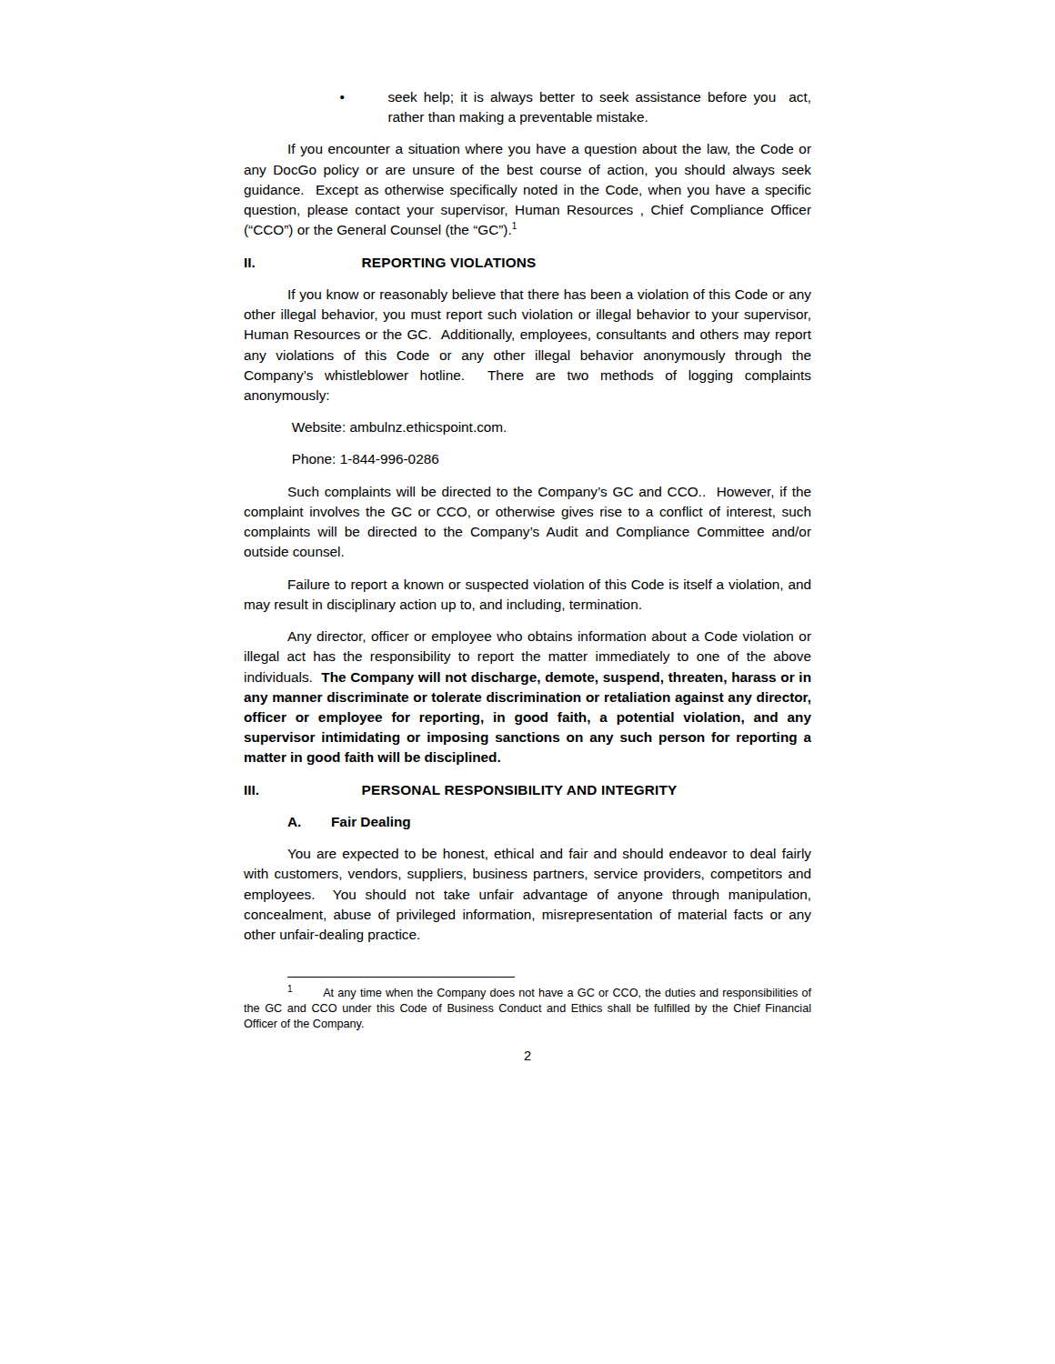seek help; it is always better to seek assistance before you act, rather than making a preventable mistake.
If you encounter a situation where you have a question about the law, the Code or any DocGo policy or are unsure of the best course of action, you should always seek guidance. Except as otherwise specifically noted in the Code, when you have a specific question, please contact your supervisor, Human Resources , Chief Compliance Officer (“CCO”) or the General Counsel (the “GC”).1
II. REPORTING VIOLATIONS
If you know or reasonably believe that there has been a violation of this Code or any other illegal behavior, you must report such violation or illegal behavior to your supervisor, Human Resources or the GC. Additionally, employees, consultants and others may report any violations of this Code or any other illegal behavior anonymously through the Company’s whistleblower hotline. There are two methods of logging complaints anonymously:
Website: ambulnz.ethicspoint.com.
Phone: 1-844-996-0286
Such complaints will be directed to the Company’s GC and CCO.. However, if the complaint involves the GC or CCO, or otherwise gives rise to a conflict of interest, such complaints will be directed to the Company’s Audit and Compliance Committee and/or outside counsel.
Failure to report a known or suspected violation of this Code is itself a violation, and may result in disciplinary action up to, and including, termination.
Any director, officer or employee who obtains information about a Code violation or illegal act has the responsibility to report the matter immediately to one of the above individuals. The Company will not discharge, demote, suspend, threaten, harass or in any manner discriminate or tolerate discrimination or retaliation against any director, officer or employee for reporting, in good faith, a potential violation, and any supervisor intimidating or imposing sanctions on any such person for reporting a matter in good faith will be disciplined.
III. PERSONAL RESPONSIBILITY AND INTEGRITY
A. Fair Dealing
You are expected to be honest, ethical and fair and should endeavor to deal fairly with customers, vendors, suppliers, business partners, service providers, competitors and employees. You should not take unfair advantage of anyone through manipulation, concealment, abuse of privileged information, misrepresentation of material facts or any other unfair-dealing practice.
1 At any time when the Company does not have a GC or CCO, the duties and responsibilities of the GC and CCO under this Code of Business Conduct and Ethics shall be fulfilled by the Chief Financial Officer of the Company.
2